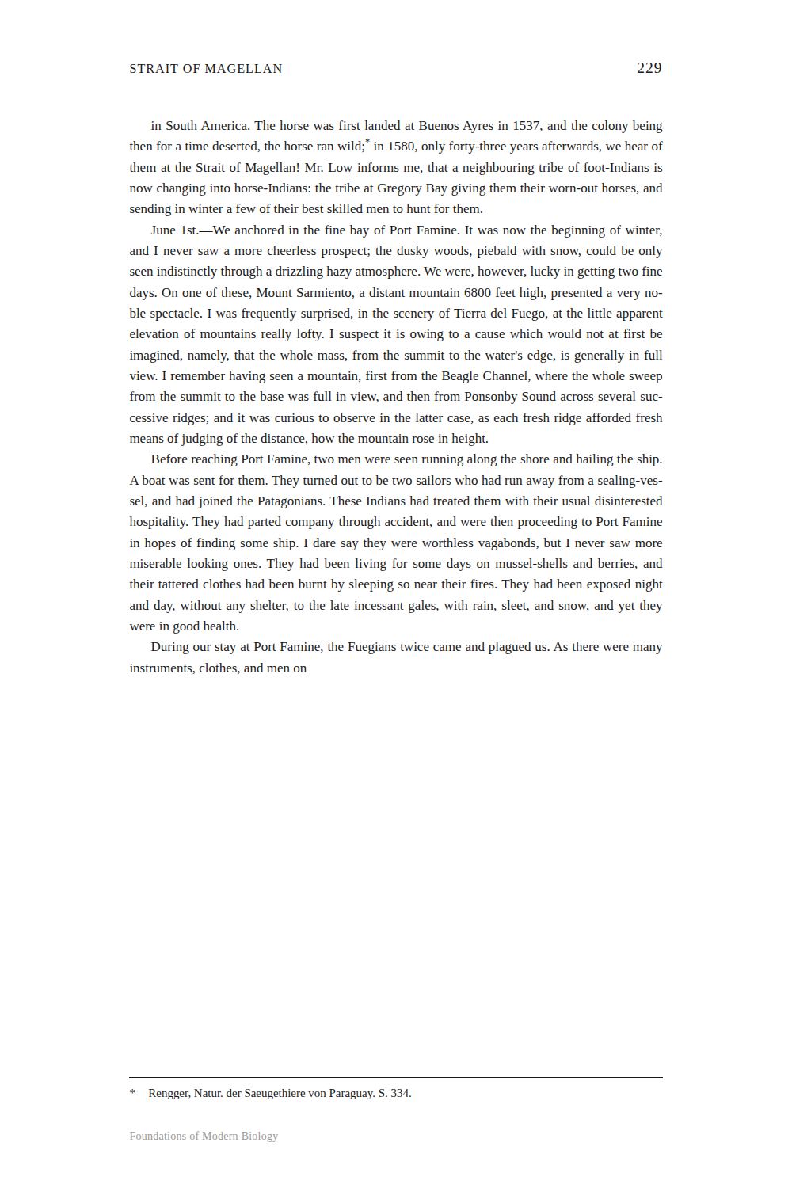Strait of Magellan 229
in South America. The horse was first landed at Buenos Ayres in 1537, and the colony being then for a time deserted, the horse ran wild;* in 1580, only forty-three years afterwards, we hear of them at the Strait of Magellan! Mr. Low informs me, that a neighbouring tribe of foot-Indians is now changing into horse-Indians: the tribe at Gregory Bay giving them their worn-out horses, and sending in winter a few of their best skilled men to hunt for them.
June 1st.—We anchored in the fine bay of Port Famine. It was now the beginning of winter, and I never saw a more cheerless prospect; the dusky woods, piebald with snow, could be only seen indistinctly through a drizzling hazy atmosphere. We were, however, lucky in getting two fine days. On one of these, Mount Sarmiento, a distant mountain 6800 feet high, presented a very noble spectacle. I was frequently surprised, in the scenery of Tierra del Fuego, at the little apparent elevation of mountains really lofty. I suspect it is owing to a cause which would not at first be imagined, namely, that the whole mass, from the summit to the water's edge, is generally in full view. I remember having seen a mountain, first from the Beagle Channel, where the whole sweep from the summit to the base was full in view, and then from Ponsonby Sound across several successive ridges; and it was curious to observe in the latter case, as each fresh ridge afforded fresh means of judging of the distance, how the mountain rose in height.
Before reaching Port Famine, two men were seen running along the shore and hailing the ship. A boat was sent for them. They turned out to be two sailors who had run away from a sealing-vessel, and had joined the Patagonians. These Indians had treated them with their usual disinterested hospitality. They had parted company through accident, and were then proceeding to Port Famine in hopes of finding some ship. I dare say they were worthless vagabonds, but I never saw more miserable looking ones. They had been living for some days on mussel-shells and berries, and their tattered clothes had been burnt by sleeping so near their fires. They had been exposed night and day, without any shelter, to the late incessant gales, with rain, sleet, and snow, and yet they were in good health.
During our stay at Port Famine, the Fuegians twice came and plagued us. As there were many instruments, clothes, and men on
*Rengger, Natur. der Saeugethiere von Paraguay. S. 334.
Foundations of Modern Biology